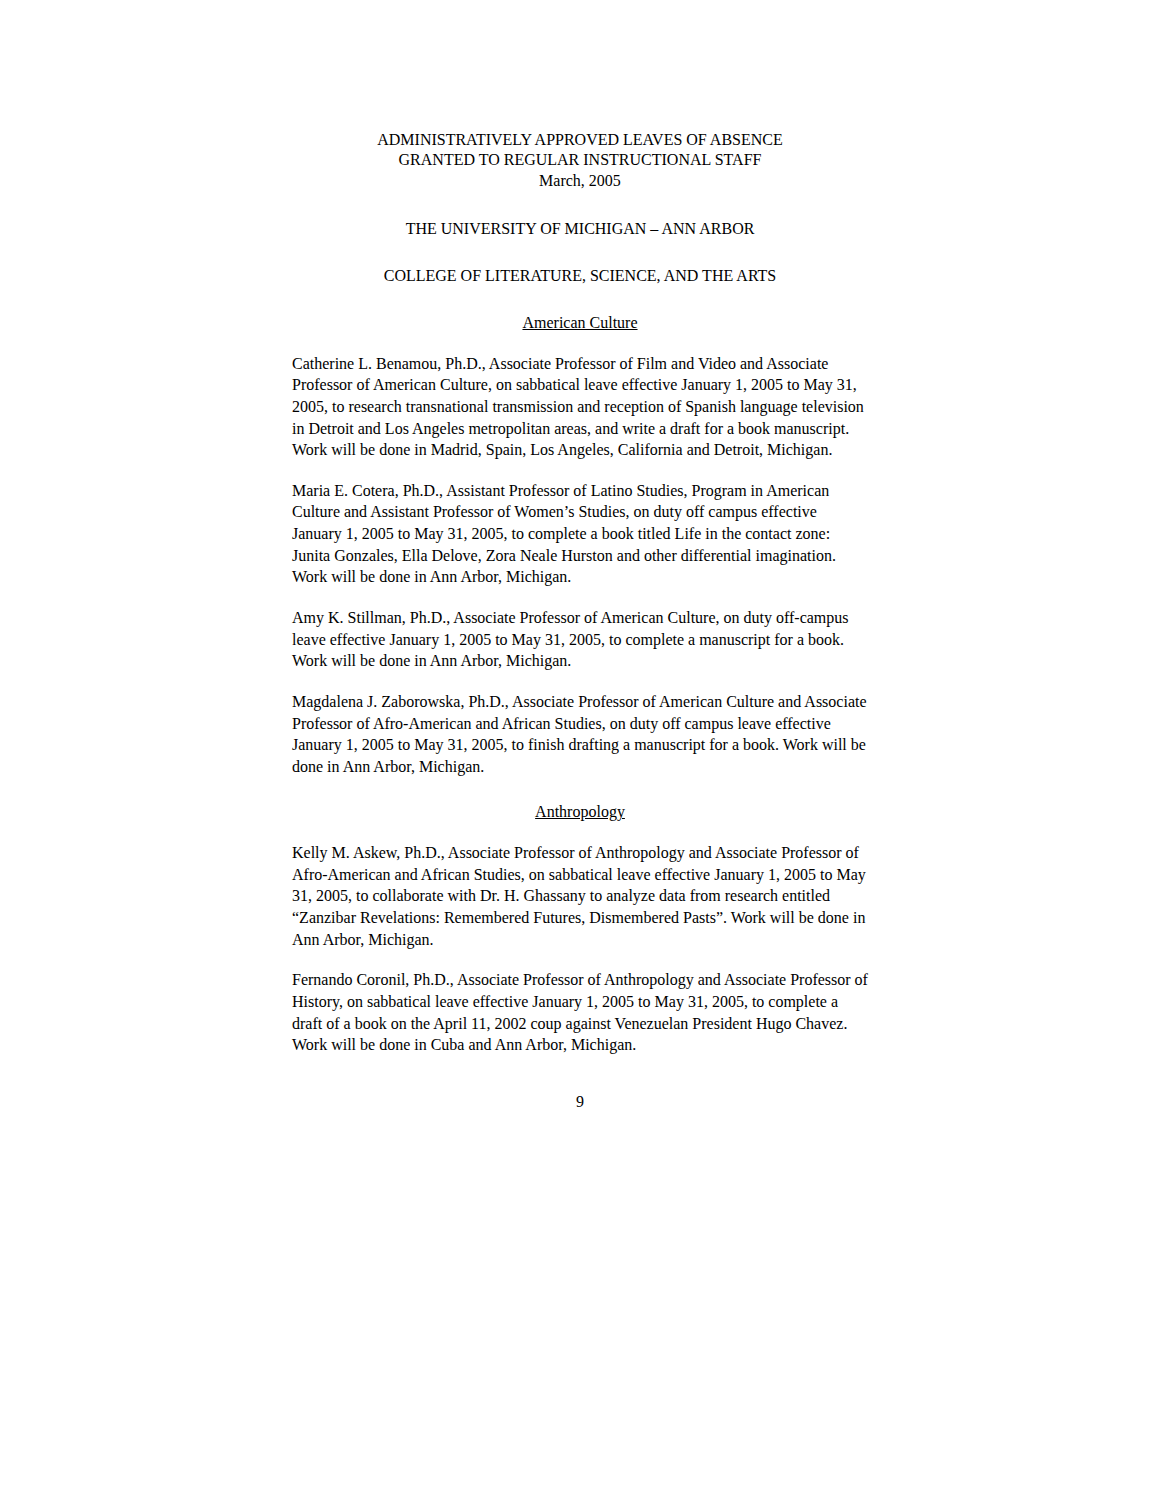ADMINISTRATIVELY APPROVED LEAVES OF ABSENCE
GRANTED TO REGULAR INSTRUCTIONAL STAFF
March, 2005
THE UNIVERSITY OF MICHIGAN – ANN ARBOR
COLLEGE OF LITERATURE, SCIENCE, AND THE ARTS
American Culture
Catherine L. Benamou, Ph.D., Associate Professor of Film and Video and Associate Professor of American Culture, on sabbatical leave effective January 1, 2005 to May 31, 2005, to research transnational transmission and reception of Spanish language television in Detroit and Los Angeles metropolitan areas, and write a draft for a book manuscript. Work will be done in Madrid, Spain, Los Angeles, California and Detroit, Michigan.
Maria E. Cotera, Ph.D., Assistant Professor of Latino Studies, Program in American Culture and Assistant Professor of Women’s Studies, on duty off campus effective January 1, 2005 to May 31, 2005, to complete a book titled Life in the contact zone: Junita Gonzales, Ella Delove, Zora Neale Hurston and other differential imagination. Work will be done in Ann Arbor, Michigan.
Amy K. Stillman, Ph.D., Associate Professor of American Culture, on duty off-campus leave effective January 1, 2005 to May 31, 2005, to complete a manuscript for a book. Work will be done in Ann Arbor, Michigan.
Magdalena J. Zaborowska, Ph.D., Associate Professor of American Culture and Associate Professor of Afro-American and African Studies, on duty off campus leave effective January 1, 2005 to May 31, 2005, to finish drafting a manuscript for a book. Work will be done in Ann Arbor, Michigan.
Anthropology
Kelly M. Askew, Ph.D., Associate Professor of Anthropology and Associate Professor of Afro-American and African Studies, on sabbatical leave effective January 1, 2005 to May 31, 2005, to collaborate with Dr. H. Ghassany to analyze data from research entitled “Zanzibar Revelations: Remembered Futures, Dismembered Pasts”. Work will be done in Ann Arbor, Michigan.
Fernando Coronil, Ph.D., Associate Professor of Anthropology and Associate Professor of History, on sabbatical leave effective January 1, 2005 to May 31, 2005, to complete a draft of a book on the April 11, 2002 coup against Venezuelan President Hugo Chavez. Work will be done in Cuba and Ann Arbor, Michigan.
9